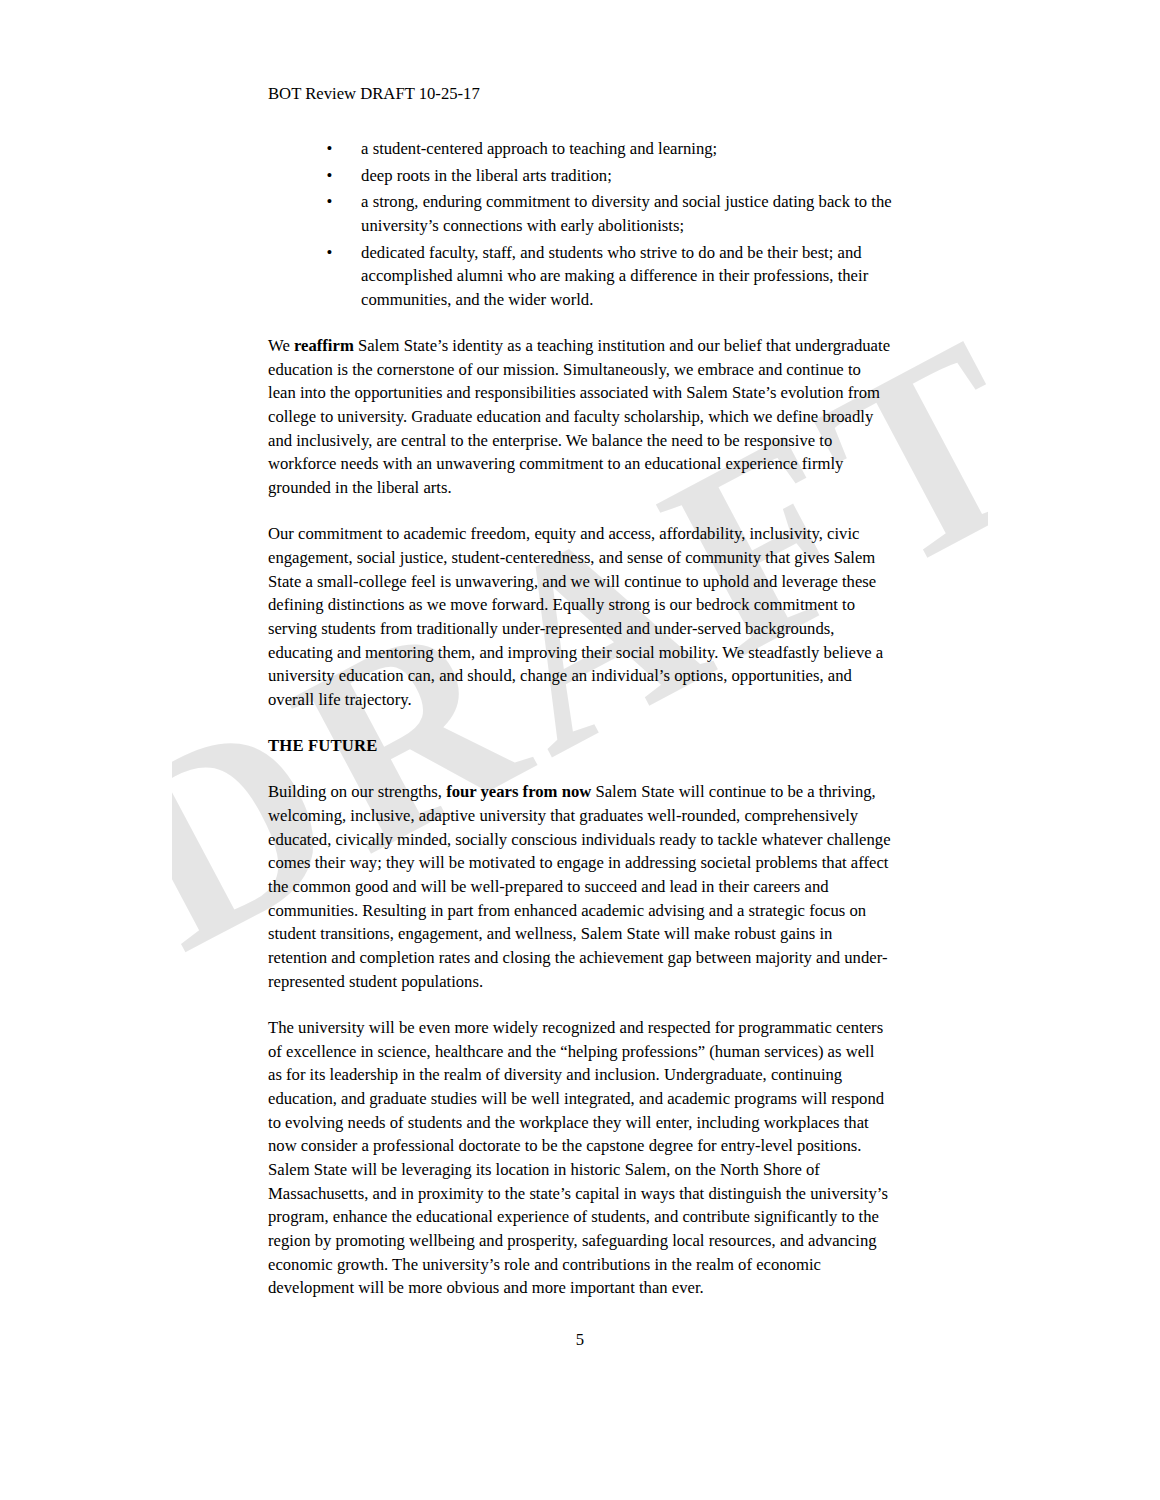DRAFT
BOT Review DRAFT 10-25-17
a student-centered approach to teaching and learning;
deep roots in the liberal arts tradition;
a strong, enduring commitment to diversity and social justice dating back to the university’s connections with early abolitionists;
dedicated faculty, staff, and students who strive to do and be their best; and accomplished alumni who are making a difference in their professions, their communities, and the wider world.
We reaffirm Salem State’s identity as a teaching institution and our belief that undergraduate education is the cornerstone of our mission. Simultaneously, we embrace and continue to lean into the opportunities and responsibilities associated with Salem State’s evolution from college to university. Graduate education and faculty scholarship, which we define broadly and inclusively, are central to the enterprise. We balance the need to be responsive to workforce needs with an unwavering commitment to an educational experience firmly grounded in the liberal arts.
Our commitment to academic freedom, equity and access, affordability, inclusivity, civic engagement, social justice, student-centeredness, and sense of community that gives Salem State a small-college feel is unwavering, and we will continue to uphold and leverage these defining distinctions as we move forward. Equally strong is our bedrock commitment to serving students from traditionally under-represented and under-served backgrounds, educating and mentoring them, and improving their social mobility. We steadfastly believe a university education can, and should, change an individual’s options, opportunities, and overall life trajectory.
THE FUTURE
Building on our strengths, four years from now Salem State will continue to be a thriving, welcoming, inclusive, adaptive university that graduates well-rounded, comprehensively educated, civically minded, socially conscious individuals ready to tackle whatever challenge comes their way; they will be motivated to engage in addressing societal problems that affect the common good and will be well-prepared to succeed and lead in their careers and communities. Resulting in part from enhanced academic advising and a strategic focus on student transitions, engagement, and wellness, Salem State will make robust gains in retention and completion rates and closing the achievement gap between majority and under-represented student populations.
The university will be even more widely recognized and respected for programmatic centers of excellence in science, healthcare and the “helping professions” (human services) as well as for its leadership in the realm of diversity and inclusion. Undergraduate, continuing education, and graduate studies will be well integrated, and academic programs will respond to evolving needs of students and the workplace they will enter, including workplaces that now consider a professional doctorate to be the capstone degree for entry-level positions. Salem State will be leveraging its location in historic Salem, on the North Shore of Massachusetts, and in proximity to the state’s capital in ways that distinguish the university’s program, enhance the educational experience of students, and contribute significantly to the region by promoting wellbeing and prosperity, safeguarding local resources, and advancing economic growth. The university’s role and contributions in the realm of economic development will be more obvious and more important than ever.
5